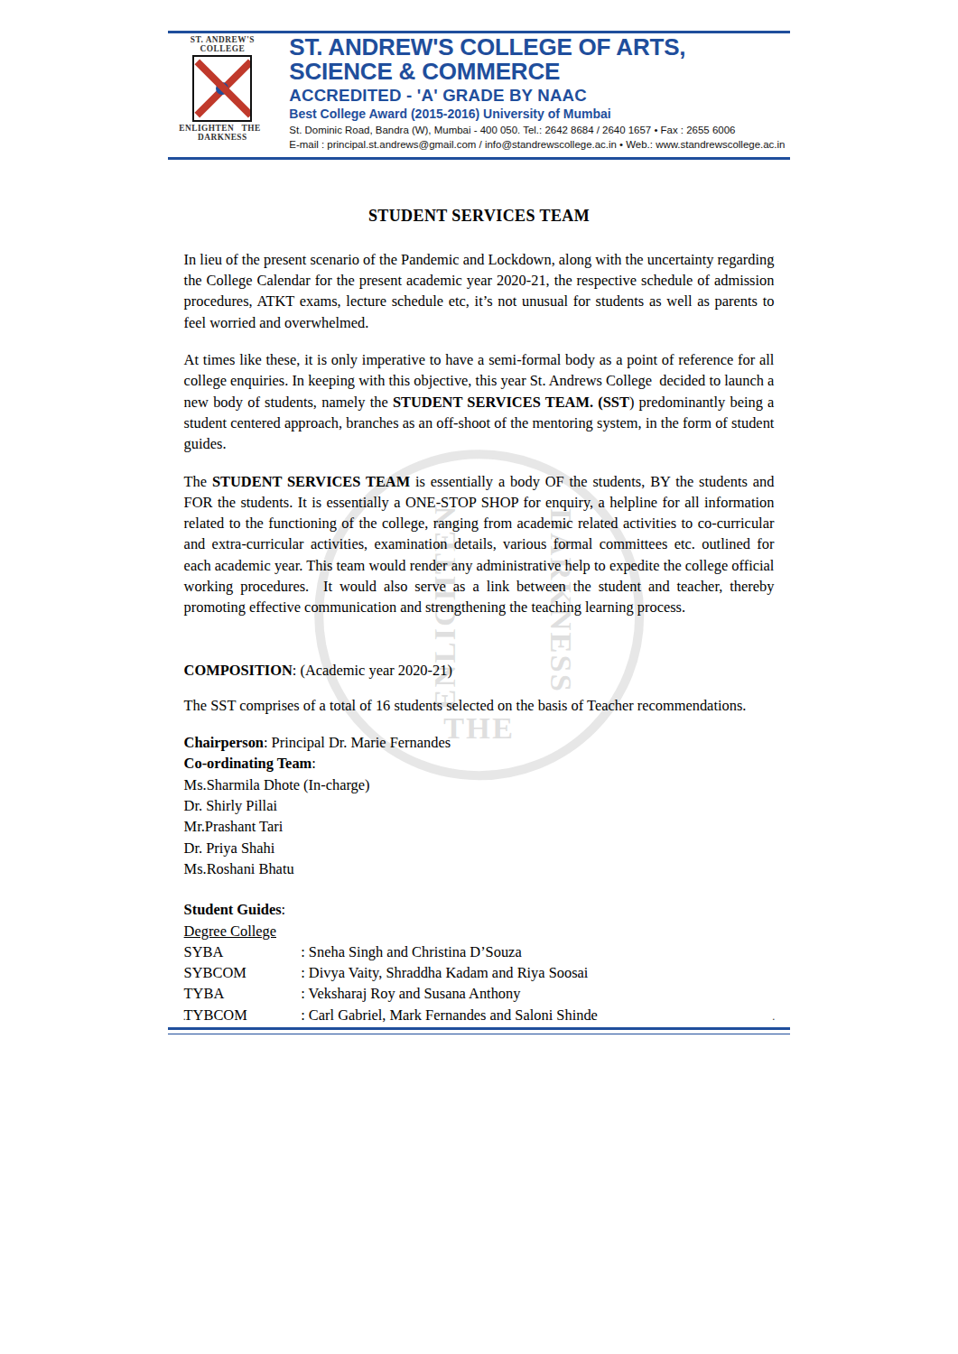ST. ANDREW'S COLLEGE
ENLIGHTEN THE DARKNESS
ST. ANDREW'S COLLEGE OF ARTS, SCIENCE & COMMERCE
ACCREDITED - 'A' GRADE BY NAAC
Best College Award (2015-2016) University of Mumbai
St. Dominic Road, Bandra (W), Mumbai - 400 050. Tel.: 2642 8684 / 2640 1657 • Fax : 2655 6006
E-mail : principal.st.andrews@gmail.com / info@standrewscollege.ac.in • Web.: www.standrewscollege.ac.in
ENLIGHTEN DARKNESS THE
STUDENT SERVICES TEAM
In lieu of the present scenario of the Pandemic and Lockdown, along with the uncertainty regarding the College Calendar for the present academic year 2020-21, the respective schedule of admission procedures, ATKT exams, lecture schedule etc, it’s not unusual for students as well as parents to feel worried and overwhelmed.
At times like these, it is only imperative to have a semi-formal body as a point of reference for all college enquiries. In keeping with this objective, this year St. Andrews College decided to launch a new body of students, namely the STUDENT SERVICES TEAM. (SST) predominantly being a student centered approach, branches as an off-shoot of the mentoring system, in the form of student guides.
The STUDENT SERVICES TEAM is essentially a body OF the students, BY the students and FOR the students. It is essentially a ONE-STOP SHOP for enquiry, a helpline for all information related to the functioning of the college, ranging from academic related activities to co-curricular and extra-curricular activities, examination details, various formal committees etc. outlined for each academic year. This team would render any administrative help to expedite the college official working procedures. It would also serve as a link between the student and teacher, thereby promoting effective communication and strengthening the teaching learning process.
COMPOSITION: (Academic year 2020-21)
The SST comprises of a total of 16 students selected on the basis of Teacher recommendations.
Chairperson: Principal Dr. Marie Fernandes
Co-ordinating Team:
Ms.Sharmila Dhote (In-charge)
Dr. Shirly Pillai
Mr.Prashant Tari
Dr. Priya Shahi
Ms.Roshani Bhatu
Student Guides:
Degree College
| SYBA | : Sneha Singh and Christina D’Souza |
| SYBCOM | : Divya Vaity, Shraddha Kadam and Riya Soosai |
| TYBA | : Veksharaj Roy and Susana Anthony |
| TYBCOM | : Carl Gabriel, Mark Fernandes and Saloni Shinde |
. .